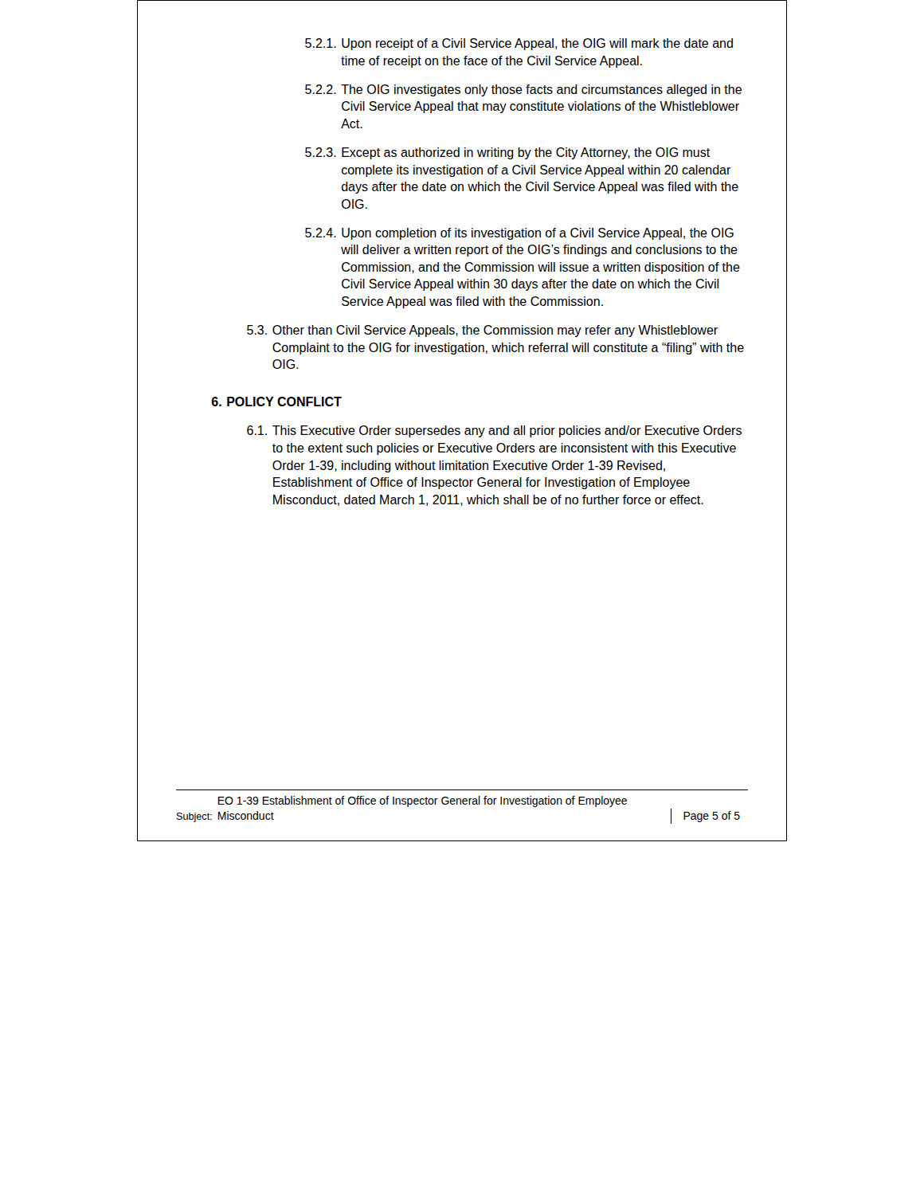5.2.1.
Upon receipt of a Civil Service Appeal, the OIG will mark the date and time of receipt on the face of the Civil Service Appeal.
5.2.2.
The OIG investigates only those facts and circumstances alleged in the Civil Service Appeal that may constitute violations of the Whistleblower Act.
5.2.3.
Except as authorized in writing by the City Attorney, the OIG must complete its investigation of a Civil Service Appeal within 20 calendar days after the date on which the Civil Service Appeal was filed with the OIG.
5.2.4.
Upon completion of its investigation of a Civil Service Appeal, the OIG will deliver a written report of the OIG’s findings and conclusions to the Commission, and the Commission will issue a written disposition of the Civil Service Appeal within 30 days after the date on which the Civil Service Appeal was filed with the Commission.
5.3.
Other than Civil Service Appeals, the Commission may refer any Whistleblower Complaint to the OIG for investigation, which referral will constitute a “filing” with the OIG.
6.
POLICY CONFLICT
6.1.
This Executive Order supersedes any and all prior policies and/or Executive Orders to the extent such policies or Executive Orders are inconsistent with this Executive Order 1-39, including without limitation Executive Order 1-39 Revised, Establishment of Office of Inspector General for Investigation of Employee Misconduct, dated March 1, 2011, which shall be of no further force or effect.
Subject:
EO 1-39 Establishment of Office of Inspector General for Investigation of Employee Misconduct
Page 5 of 5